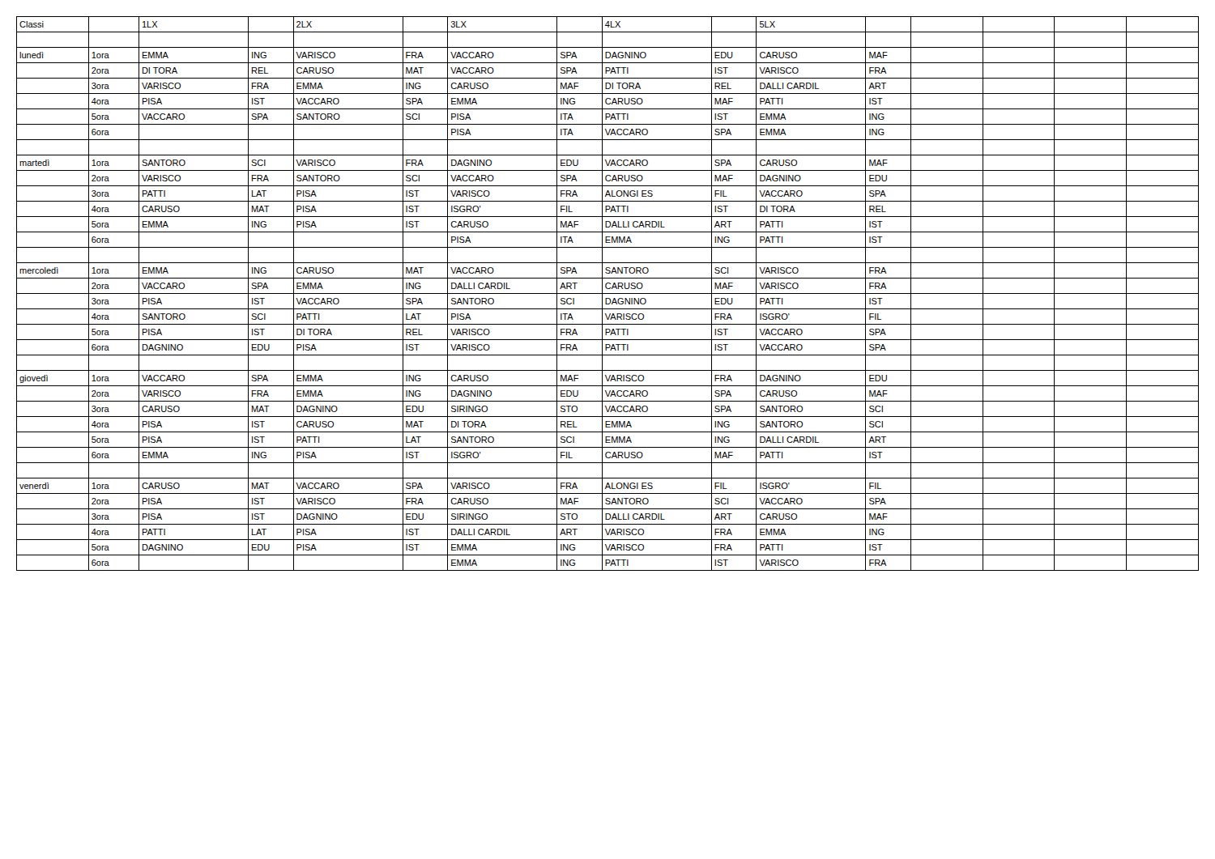| Classi | | 1LX | | 2LX | | 3LX | | 4LX | | 5LX | | | | | |
| lunedì | 1ora | EMMA | ING | VARISCO | FRA | VACCARO | SPA | DAGNINO | EDU | CARUSO | MAF | | | | |
| | 2ora | DI TORA | REL | CARUSO | MAT | VACCARO | SPA | PATTI | IST | VARISCO | FRA | | | | |
| | 3ora | VARISCO | FRA | EMMA | ING | CARUSO | MAF | DI TORA | REL | DALLI CARDIL | ART | | | | |
| | 4ora | PISA | IST | VACCARO | SPA | EMMA | ING | CARUSO | MAF | PATTI | IST | | | | |
| | 5ora | VACCARO | SPA | SANTORO | SCI | PISA | ITA | PATTI | IST | EMMA | ING | | | | |
| | 6ora | | | | | PISA | ITA | VACCARO | SPA | EMMA | ING | | | | |
| martedì | 1ora | SANTORO | SCI | VARISCO | FRA | DAGNINO | EDU | VACCARO | SPA | CARUSO | MAF | | | | |
| | 2ora | VARISCO | FRA | SANTORO | SCI | VACCARO | SPA | CARUSO | MAF | DAGNINO | EDU | | | | |
| | 3ora | PATTI | LAT | PISA | IST | VARISCO | FRA | ALONGI ES | FIL | VACCARO | SPA | | | | |
| | 4ora | CARUSO | MAT | PISA | IST | ISGRO' | FIL | PATTI | IST | DI TORA | REL | | | | |
| | 5ora | EMMA | ING | PISA | IST | CARUSO | MAF | DALLI CARDIL | ART | PATTI | IST | | | | |
| | 6ora | | | | | PISA | ITA | EMMA | ING | PATTI | IST | | | | |
| mercoledì | 1ora | EMMA | ING | CARUSO | MAT | VACCARO | SPA | SANTORO | SCI | VARISCO | FRA | | | | |
| | 2ora | VACCARO | SPA | EMMA | ING | DALLI CARDIL | ART | CARUSO | MAF | VARISCO | FRA | | | | |
| | 3ora | PISA | IST | VACCARO | SPA | SANTORO | SCI | DAGNINO | EDU | PATTI | IST | | | | |
| | 4ora | SANTORO | SCI | PATTI | LAT | PISA | ITA | VARISCO | FRA | ISGRO' | FIL | | | | |
| | 5ora | PISA | IST | DI TORA | REL | VARISCO | FRA | PATTI | IST | VACCARO | SPA | | | | |
| | 6ora | DAGNINO | EDU | PISA | IST | VARISCO | FRA | PATTI | IST | VACCARO | SPA | | | | |
| giovedì | 1ora | VACCARO | SPA | EMMA | ING | CARUSO | MAF | VARISCO | FRA | DAGNINO | EDU | | | | |
| | 2ora | VARISCO | FRA | EMMA | ING | DAGNINO | EDU | VACCARO | SPA | CARUSO | MAF | | | | |
| | 3ora | CARUSO | MAT | DAGNINO | EDU | SIRINGO | STO | VACCARO | SPA | SANTORO | SCI | | | | |
| | 4ora | PISA | IST | CARUSO | MAT | DI TORA | REL | EMMA | ING | SANTORO | SCI | | | | |
| | 5ora | PISA | IST | PATTI | LAT | SANTORO | SCI | EMMA | ING | DALLI CARDIL | ART | | | | |
| | 6ora | EMMA | ING | PISA | IST | ISGRO' | FIL | CARUSO | MAF | PATTI | IST | | | | |
| venerdì | 1ora | CARUSO | MAT | VACCARO | SPA | VARISCO | FRA | ALONGI ES | FIL | ISGRO' | FIL | | | | |
| | 2ora | PISA | IST | VARISCO | FRA | CARUSO | MAF | SANTORO | SCI | VACCARO | SPA | | | | |
| | 3ora | PISA | IST | DAGNINO | EDU | SIRINGO | STO | DALLI CARDIL | ART | CARUSO | MAF | | | | |
| | 4ora | PATTI | LAT | PISA | IST | DALLI CARDIL | ART | VARISCO | FRA | EMMA | ING | | | | |
| | 5ora | DAGNINO | EDU | PISA | IST | EMMA | ING | VARISCO | FRA | PATTI | IST | | | | |
| | 6ora | | | | | EMMA | ING | PATTI | IST | VARISCO | FRA | | | | |